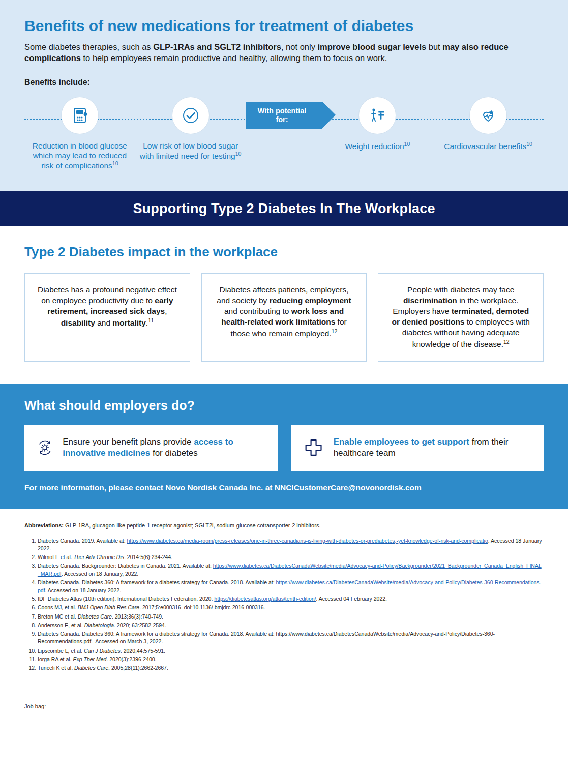Benefits of new medications for treatment of diabetes
Some diabetes therapies, such as GLP-1RAs and SGLT2 inhibitors, not only improve blood sugar levels but may also reduce complications to help employees remain productive and healthy, allowing them to focus on work.
Benefits include:
Reduction in blood glucose which may lead to reduced risk of complications10
Low risk of low blood sugar with limited need for testing10
With potential for:
Weight reduction10
Cardiovascular benefits10
Supporting Type 2 Diabetes In The Workplace
Type 2 Diabetes impact in the workplace
Diabetes has a profound negative effect on employee productivity due to early retirement, increased sick days, disability and mortality.11
Diabetes affects patients, employers, and society by reducing employment and contributing to work loss and health-related work limitations for those who remain employed.12
People with diabetes may face discrimination in the workplace. Employers have terminated, demoted or denied positions to employees with diabetes without having adequate knowledge of the disease.12
What should employers do?
Ensure your benefit plans provide access to innovative medicines for diabetes
Enable employees to get support from their healthcare team
For more information, please contact Novo Nordisk Canada Inc. at NNCICustomerCare@novonordisk.com
Abbreviations: GLP-1RA, glucagon-like peptide-1 receptor agonist; SGLT2i, sodium-glucose cotransporter-2 inhibitors.
Diabetes Canada. 2019. Available at: https://www.diabetes.ca/media-room/press-releases/one-in-three-canadians-is-living-with-diabetes-or-prediabetes,-yet-knowledge-of-risk-and-complicatio. Accessed 18 January 2022.
Wilmot E et al. Ther Adv Chronic Dis. 2014:5(6):234-244.
Diabetes Canada. Backgrounder: Diabetes in Canada. 2021. Available at: https://www.diabetes.ca/DiabetesCanadaWebsite/media/Advocacy-and-Policy/Backgrounder/2021_Backgrounder_Canada_English_FINAL_MAR.pdf. Accessed on 18 January, 2022.
Diabetes Canada. Diabetes 360: A framework for a diabetes strategy for Canada. 2018. Available at: https://www.diabetes.ca/DiabetesCanadaWebsite/media/Advocacy-and-Policy/Diabetes-360-Recommendations.pdf. Accessed on 18 January 2022.
IDF Diabetes Atlas (10th edition). International Diabetes Federation. 2020. https://diabetesatlas.org/atlas/tenth-edition/. Accessed 04 February 2022.
Coons MJ, et al. BMJ Open Diab Res Care. 2017;5:e000316. doi:10.1136/ bmjdrc-2016-000316.
Breton MC et al. Diabetes Care. 2013;36(3):740-749.
Andersson E, et al. Diabetologia. 2020; 63:2582-2594.
Diabetes Canada. Diabetes 360: A framework for a diabetes strategy for Canada. 2018. Available at: https://www.diabetes.ca/DiabetesCanadaWebsite/media/Advocacy-and-Policy/Diabetes-360-Recommendations.pdf. Accessed on March 3, 2022.
Lipscombe L, et al. Can J Diabetes. 2020;44:575-591.
Iorga RA et al. Exp Ther Med. 2020(3):2396-2400.
Tunceli K et al. Diabetes Care. 2005;28(11):2662-2667.
Job bag: